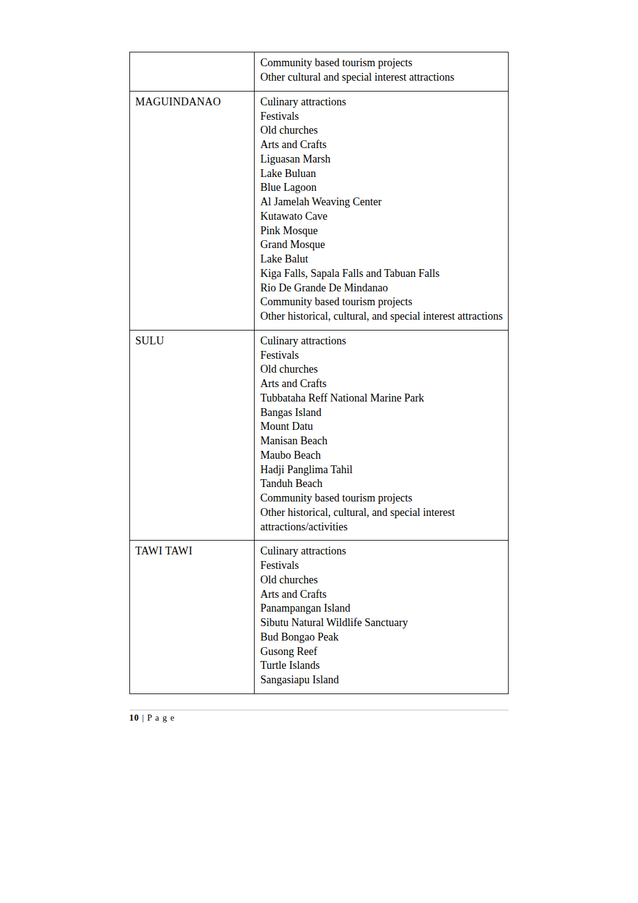| | Community based tourism projects Other cultural and special interest attractions |
| MAGUINDANAO | Culinary attractions Festivals Old churches Arts and Crafts Liguasan Marsh Lake Buluan Blue Lagoon Al Jamelah Weaving Center Kutawato Cave Pink Mosque Grand Mosque Lake Balut Kiga Falls, Sapala Falls and Tabuan Falls Rio De Grande De Mindanao Community based tourism projects Other historical, cultural, and special interest attractions |
| SULU | Culinary attractions Festivals Old churches Arts and Crafts Tubbataha Reff National Marine Park Bangas Island Mount Datu Manisan Beach Maubo Beach Hadji Panglima Tahil Tanduh Beach Community based tourism projects Other historical, cultural, and special interest attractions/activities |
| TAWI TAWI | Culinary attractions Festivals Old churches Arts and Crafts Panampangan Island Sibutu Natural Wildlife Sanctuary Bud Bongao Peak Gusong Reef Turtle Islands Sangasiapu Island |
10 | P a g e